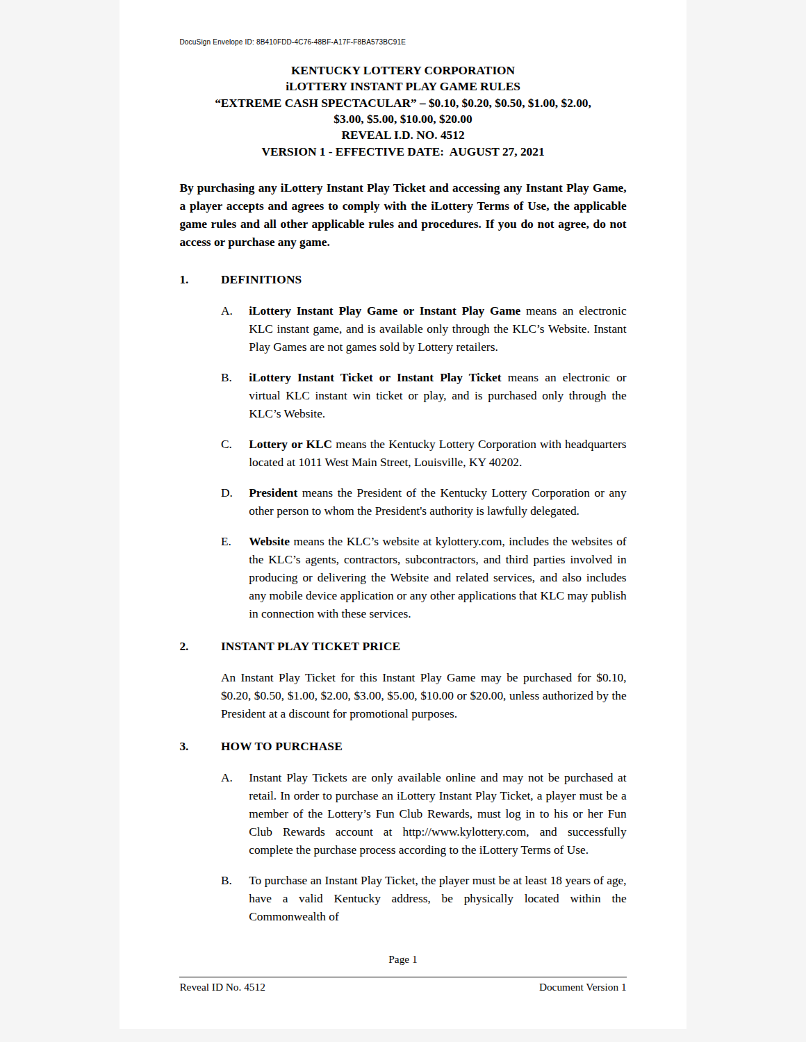DocuSign Envelope ID: 8B410FDD-4C76-48BF-A17F-F8BA573BC91E
KENTUCKY LOTTERY CORPORATION
iLOTTERY INSTANT PLAY GAME RULES
“EXTREME CASH SPECTACULAR” – $0.10, $0.20, $0.50, $1.00, $2.00,
$3.00, $5.00, $10.00, $20.00
REVEAL I.D. NO. 4512
VERSION 1 - EFFECTIVE DATE: AUGUST 27, 2021
By purchasing any iLottery Instant Play Ticket and accessing any Instant Play Game, a player accepts and agrees to comply with the iLottery Terms of Use, the applicable game rules and all other applicable rules and procedures. If you do not agree, do not access or purchase any game.
1. DEFINITIONS
A. iLottery Instant Play Game or Instant Play Game means an electronic KLC instant game, and is available only through the KLC’s Website. Instant Play Games are not games sold by Lottery retailers.
B. iLottery Instant Ticket or Instant Play Ticket means an electronic or virtual KLC instant win ticket or play, and is purchased only through the KLC’s Website.
C. Lottery or KLC means the Kentucky Lottery Corporation with headquarters located at 1011 West Main Street, Louisville, KY 40202.
D. President means the President of the Kentucky Lottery Corporation or any other person to whom the President's authority is lawfully delegated.
E. Website means the KLC’s website at kylottery.com, includes the websites of the KLC’s agents, contractors, subcontractors, and third parties involved in producing or delivering the Website and related services, and also includes any mobile device application or any other applications that KLC may publish in connection with these services.
2. INSTANT PLAY TICKET PRICE
An Instant Play Ticket for this Instant Play Game may be purchased for $0.10, $0.20, $0.50, $1.00, $2.00, $3.00, $5.00, $10.00 or $20.00, unless authorized by the President at a discount for promotional purposes.
3. HOW TO PURCHASE
A. Instant Play Tickets are only available online and may not be purchased at retail. In order to purchase an iLottery Instant Play Ticket, a player must be a member of the Lottery’s Fun Club Rewards, must log in to his or her Fun Club Rewards account at http://www.kylottery.com, and successfully complete the purchase process according to the iLottery Terms of Use.
B. To purchase an Instant Play Ticket, the player must be at least 18 years of age, have a valid Kentucky address, be physically located within the Commonwealth of
Page 1
Reveal ID No. 4512 Document Version 1